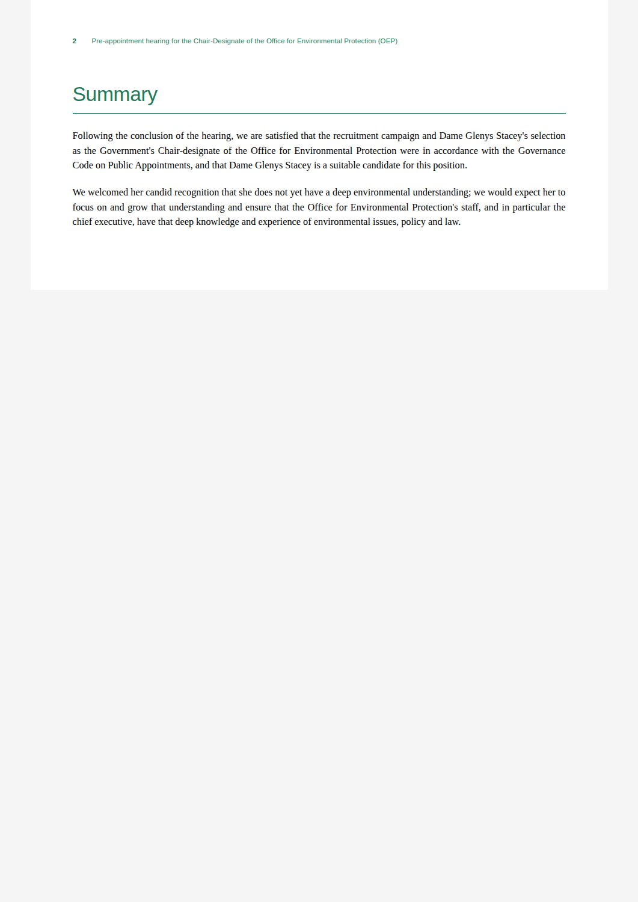2 Pre-appointment hearing for the Chair-Designate of the Office for Environmental Protection (OEP)
Summary
Following the conclusion of the hearing, we are satisfied that the recruitment campaign and Dame Glenys Stacey's selection as the Government's Chair-designate of the Office for Environmental Protection were in accordance with the Governance Code on Public Appointments, and that Dame Glenys Stacey is a suitable candidate for this position.
We welcomed her candid recognition that she does not yet have a deep environmental understanding; we would expect her to focus on and grow that understanding and ensure that the Office for Environmental Protection's staff, and in particular the chief executive, have that deep knowledge and experience of environmental issues, policy and law.